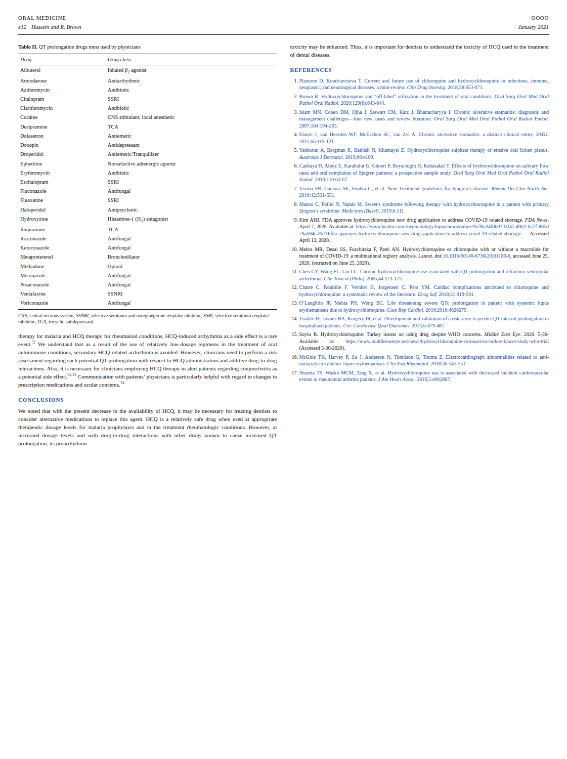Oral Medicine
OOOO
e12 Hussein and R. Brown
January 2021
Table II. QT prolongation drugs most used by physicians
| Drug | Drug class |
| --- | --- |
| Albuterol | Inhaled β 2 agonist |
| Amiodarone | Antiarrhythmic |
| Azithromycin | Antibiotic |
| Citalopram | SSRI |
| Clarithromycin | Antibiotic |
| Cocaine | CNS stimulant; local anesthetic |
| Desipramine | TCA |
| Dolasetron | Antiemetic |
| Doxepin | Antidepressant |
| Droperidol | Antiemetic/Tranquilizer |
| Ephedrine | Nonselective adrenergic agonist |
| Erythromycin | Antibiotic |
| Escitalopram | SSRI |
| Fluconazole | Antifungal |
| Fluoxetine | SSRI |
| Haloperidol | Antipsychotic |
| Hydroxyzine | Histamine-1 (H 1 ) antagonist |
| Imipramine | TCA |
| Itraconazole | Antifungal |
| Ketoconazole | Antifungal |
| Metaproterenol | Bronchodilator |
| Methadone | Opioid |
| Miconazole | Antifungal |
| Posaconazole | Antifungal |
| Venlafaxine | SSNRI |
| Voriconazole | Antifungal |
CNS, central nervous system; SSNRI, selective serotonin and norepinephrine reuptake inhibitor; SSRI, selective serotonin reuptake inhibitor; TCA, tricyclic antidepressant.
therapy for malaria and HCQ therapy for rheumatoid conditions, HCQ-induced arrhythmia as a side effect is a rare event.51 We understand that as a result of the use of relatively low-dosage regimens in the treatment of oral autoimmune conditions, secondary HCQ-related arrhythmia is avoided. However, clinicians need to perform a risk assessment regarding such potential QT prolongation with respect to HCQ administration and additive drug-to-drug interactions. Also, it is necessary for clinicians employing HCQ therapy to alert patients regarding conjunctivitis as a potential side effect.52,53 Communication with patients’ physicians is particularly helpful with regard to changes in prescription medications and ocular concerns.54
Conclusions
We noted that with the present decrease in the availability of HCQ, it may be necessary for treating dentists to consider alternative medications to replace this agent. HCQ is a relatively safe drug when used at appropriate therapeutic dosage levels for malaria prophylaxis and in the treatment rheumatologic conditions. However, at increased dosage levels and with drug-to-drug interactions with other drugs known to cause increased QT prolongation, its proarrhythmic
toxicity may be enhanced. Thus, it is important for dentists to understand the toxicity of HCQ used in the treatment of dental diseases.
References
Plantone D, Koudriavtseva T. Current and future use of chloroquine and hydroxychloroquine in infectious, immune, neoplastic, and neurological diseases: a mini-review. Clin Drug Investig. 2018;38:653-671.
Brown R. Hydroxychloroquine and “off-label” utilization in the treatment of oral conditions. Oral Surg Oral Med Oral Pathol Oral Radiol. 2020;129(6):643-644.
Islam MN, Cohen DM, Ojha J, Stewart CM, Katz J, Bhattacharyya I. Chronic ulcerative stomatitis: diagnostic and management challenges—four new cases and review literature. Oral Surg Oral Med Oral Pathol Oral Radiol Endod. 2007;104:194-203.
Fourie J, van Heerden WF, McEachen SC, van Zyl A. Chronic ulcerative stomatitis: a distinct clinical entity. SADJ. 2011;66:119-121.
Yeshurun A, Bergman R, Bathish N, Khamaysi Z. Hydroxychloroquine sulphate therapy of erosive oral lichen planus. Australas J Dermatol. 2019;60:e109.
Cankaya H, Alpöz E, Karabulut G, Güneri P, Boyacioglu H, Kabasakal Y. Effects of hydroxychloroquine on salivary flow rates and oral complaints of Sjogren patients: a prospective sample study. Oral Surg Oral Med Oral Pathol Oral Radiol Endod. 2010;110:62-67.
Vivino FB, Carsons SE, Foulka G, et al. New Treatment guidelines for Sjogren’s disease. Rheum Dis Clin North Am. 2016;42:531-551.
Manzo C, Pollio N, Natale M. Sweet’s syndrome following therapy with hydroxychloroquine in a patient with primary Sjogren’s syndrome. Medicines (Basel). 2019;6:111.
Kim AHJ. FDA approves hydroxychloroquine new drug application to address COVID-19 related shortage. FDA News. April 7, 2020. Available at: https://www.healio.com/rheumatology/lupus/news/online/%7Ba34fd607-0241-49d2-b57f-885d79ab94ca%7D/fda-approves-hydroxychloroquine-new-drug-application-to-address-covid-19-related-shortage. Accessed April 13, 2020.
Mehra MR, Desai SS, Fuschitzka F, Patel AN. Hydroxychloroquine or chloroquine with or without a macrolide for treatment of COVID-19: a multinational registry analysis. Lancet. doi:10.1016/S0140-6736(20)31180-6, accessed June 25, 2020. (retracted on June 25, 2020).
Chen CY, Wang FL, Lin CC. Chronic hydroxychloroquine use associated with QT prolongation and refractory ventricular arrhythmia. Clin Toxicol (Phila). 2006;44:173-175.
Chatre C, Roubille F, Vernhet H, Jorgensen C, Pers YM. Cardiac complications attributed to chloroquine and hydroxychloroquine: a systematic review of the literature. Drug Saf. 2018;41:919-931.
O’Laughlin JP, Mehta PH, Wong BC. Life threatening severe QTc prolongation in patient with systemic lupus erythematosus due to hydroxychloroquine. Case Rep Cardiol. 2016;2016:4626279.
Tisdale JE, Jaynes HA, Kingery JR, et al. Development and validation of a risk score to predict QT interval prolongation in hospitalized patients. Circ Cardiovasc Qual Outcomes. 2013;6:479-487.
Soylu R. Hydroxychloroquine: Turkey insists on using drug despite WHO concerns. Middle East Eye. 2020. 5-36-Available at: https://www.middleeasteye.net/news/hydroxychloroquine-coronavirus-turkey-lancet-study-who-trial (Accessed 5-30-2020).
McGhie TK, Harvey P, Su J, Anderson N, Tomilson G, Touma Z. Electrocardiograph abnormalities related to anti-malarials in systemic lupus erythematosus. Clin Exp Rheumatol. 2018;36:545-551.
Sharma TS, Wasko MCM, Tang X, et al. Hydroxychloroquine use is associated with decreased incident cardiovascular events in rheumatoid arthritis patients. J Am Heart Assoc. 2016;5:e002867.